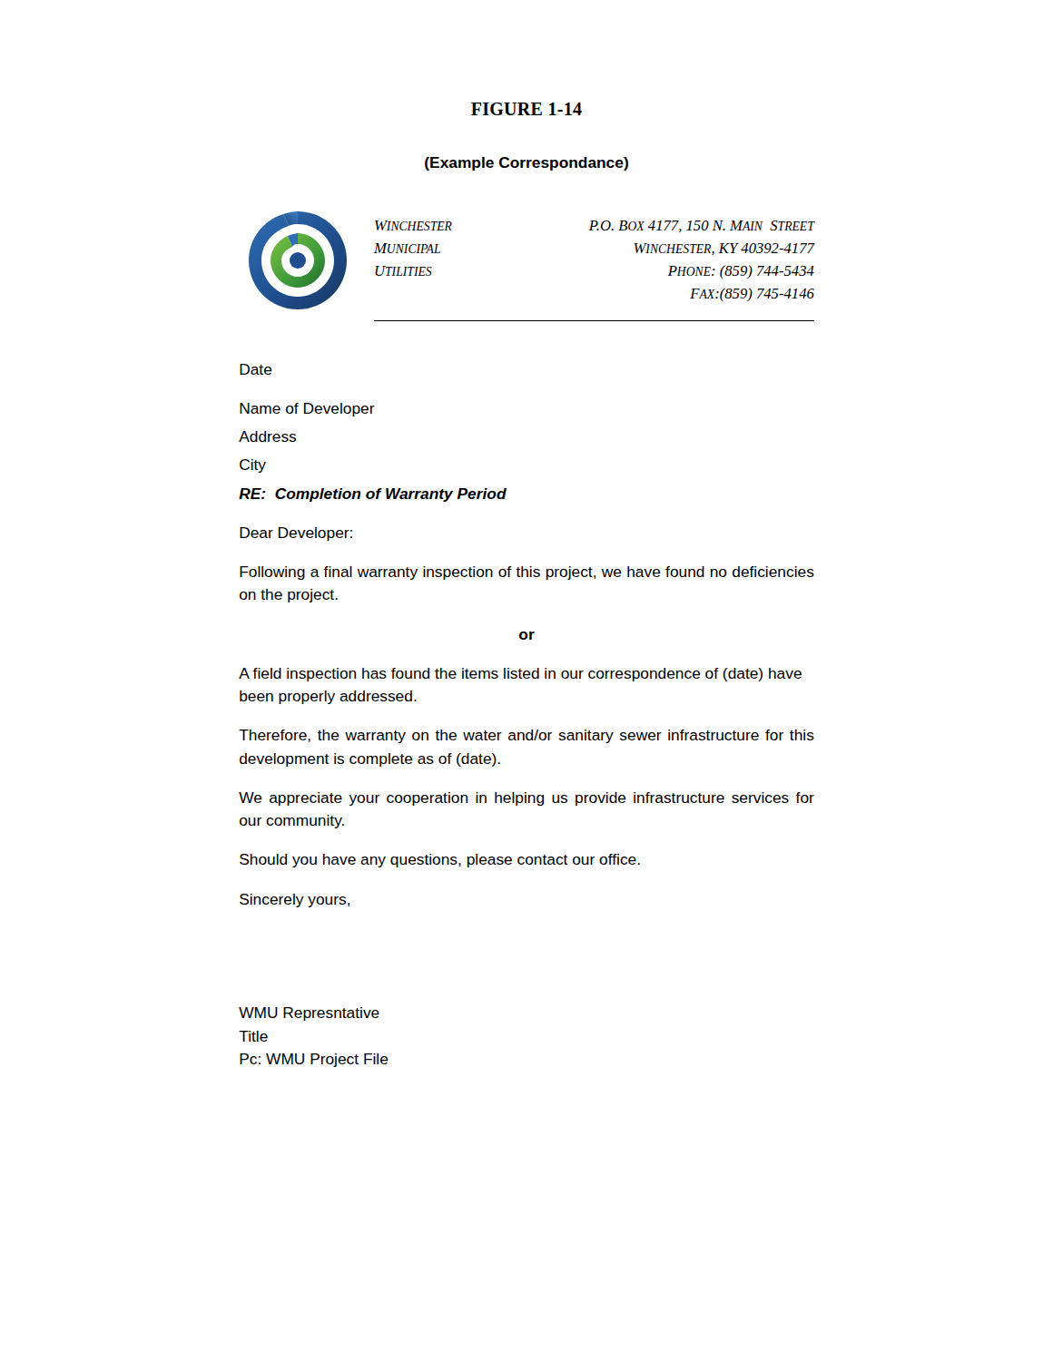FIGURE 1-14
(Example Correspondance)
Winchester
Municipal
Utilities
P.O. Box 4177, 150 N. Main Street
Winchester, KY 40392-4177
Phone: (859) 744-5434
Fax:(859) 745-4146
Date
Name of Developer
Address
City
RE: Completion of Warranty Period
Dear Developer:
Following a final warranty inspection of this project, we have found no deficiencies on the project.
or
A field inspection has found the items listed in our correspondence of (date) have been properly addressed.
Therefore, the warranty on the water and/or sanitary sewer infrastructure for this development is complete as of (date).
We appreciate your cooperation in helping us provide infrastructure services for our community.
Should you have any questions, please contact our office.
Sincerely yours,
WMU Represntative
Title
Pc: WMU Project File